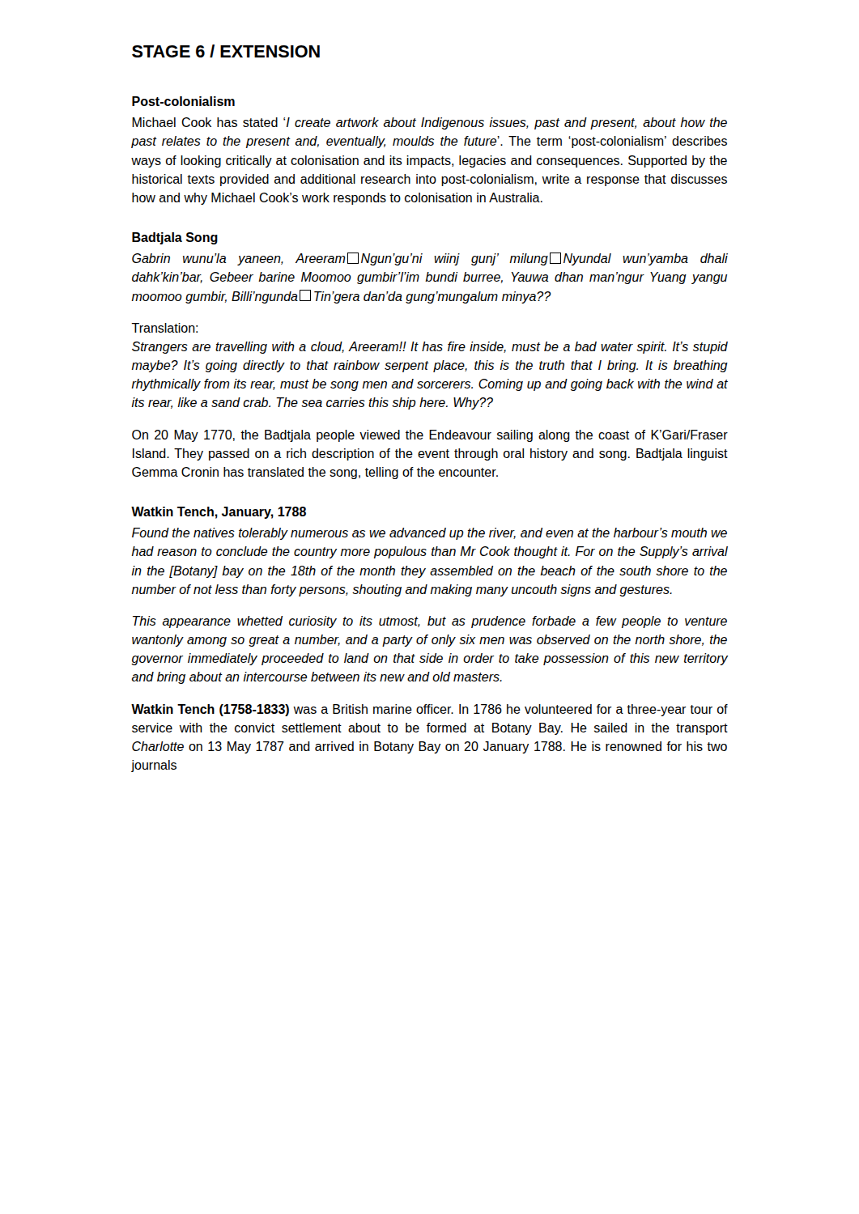STAGE 6 / EXTENSION
Post-colonialism
Michael Cook has stated ‘I create artwork about Indigenous issues, past and present, about how the past relates to the present and, eventually, moulds the future’. The term ‘post-colonialism’ describes ways of looking critically at colonisation and its impacts, legacies and consequences. Supported by the historical texts provided and additional research into post-colonialism, write a response that discusses how and why Michael Cook’s work responds to colonisation in Australia.
Badtjala Song
Gabrin wunu’la yaneen, Areeram Ngun’gu’ni wiinj gunj’ milung Nyundal wun’yamba dhali dahk’kin’bar, Gebeer barine Moomoo gumbir’l’im bundi burree, Yauwa dhan man’ngur Yuang yangu moomoo gumbir, Billi’ngunda Tin’gera dan’da gung’mungalum minya??
Translation:
Strangers are travelling with a cloud, Areeram!! It has fire inside, must be a bad water spirit. It’s stupid maybe? It’s going directly to that rainbow serpent place, this is the truth that I bring. It is breathing rhythmically from its rear, must be song men and sorcerers. Coming up and going back with the wind at its rear, like a sand crab. The sea carries this ship here. Why??
On 20 May 1770, the Badtjala people viewed the Endeavour sailing along the coast of K’Gari/Fraser Island. They passed on a rich description of the event through oral history and song. Badtjala linguist Gemma Cronin has translated the song, telling of the encounter.
Watkin Tench, January, 1788
Found the natives tolerably numerous as we advanced up the river, and even at the harbour’s mouth we had reason to conclude the country more populous than Mr Cook thought it. For on the Supply’s arrival in the [Botany] bay on the 18th of the month they assembled on the beach of the south shore to the number of not less than forty persons, shouting and making many uncouth signs and gestures.
This appearance whetted curiosity to its utmost, but as prudence forbade a few people to venture wantonly among so great a number, and a party of only six men was observed on the north shore, the governor immediately proceeded to land on that side in order to take possession of this new territory and bring about an intercourse between its new and old masters.
Watkin Tench (1758-1833) was a British marine officer. In 1786 he volunteered for a three-year tour of service with the convict settlement about to be formed at Botany Bay. He sailed in the transport Charlotte on 13 May 1787 and arrived in Botany Bay on 20 January 1788. He is renowned for his two journals